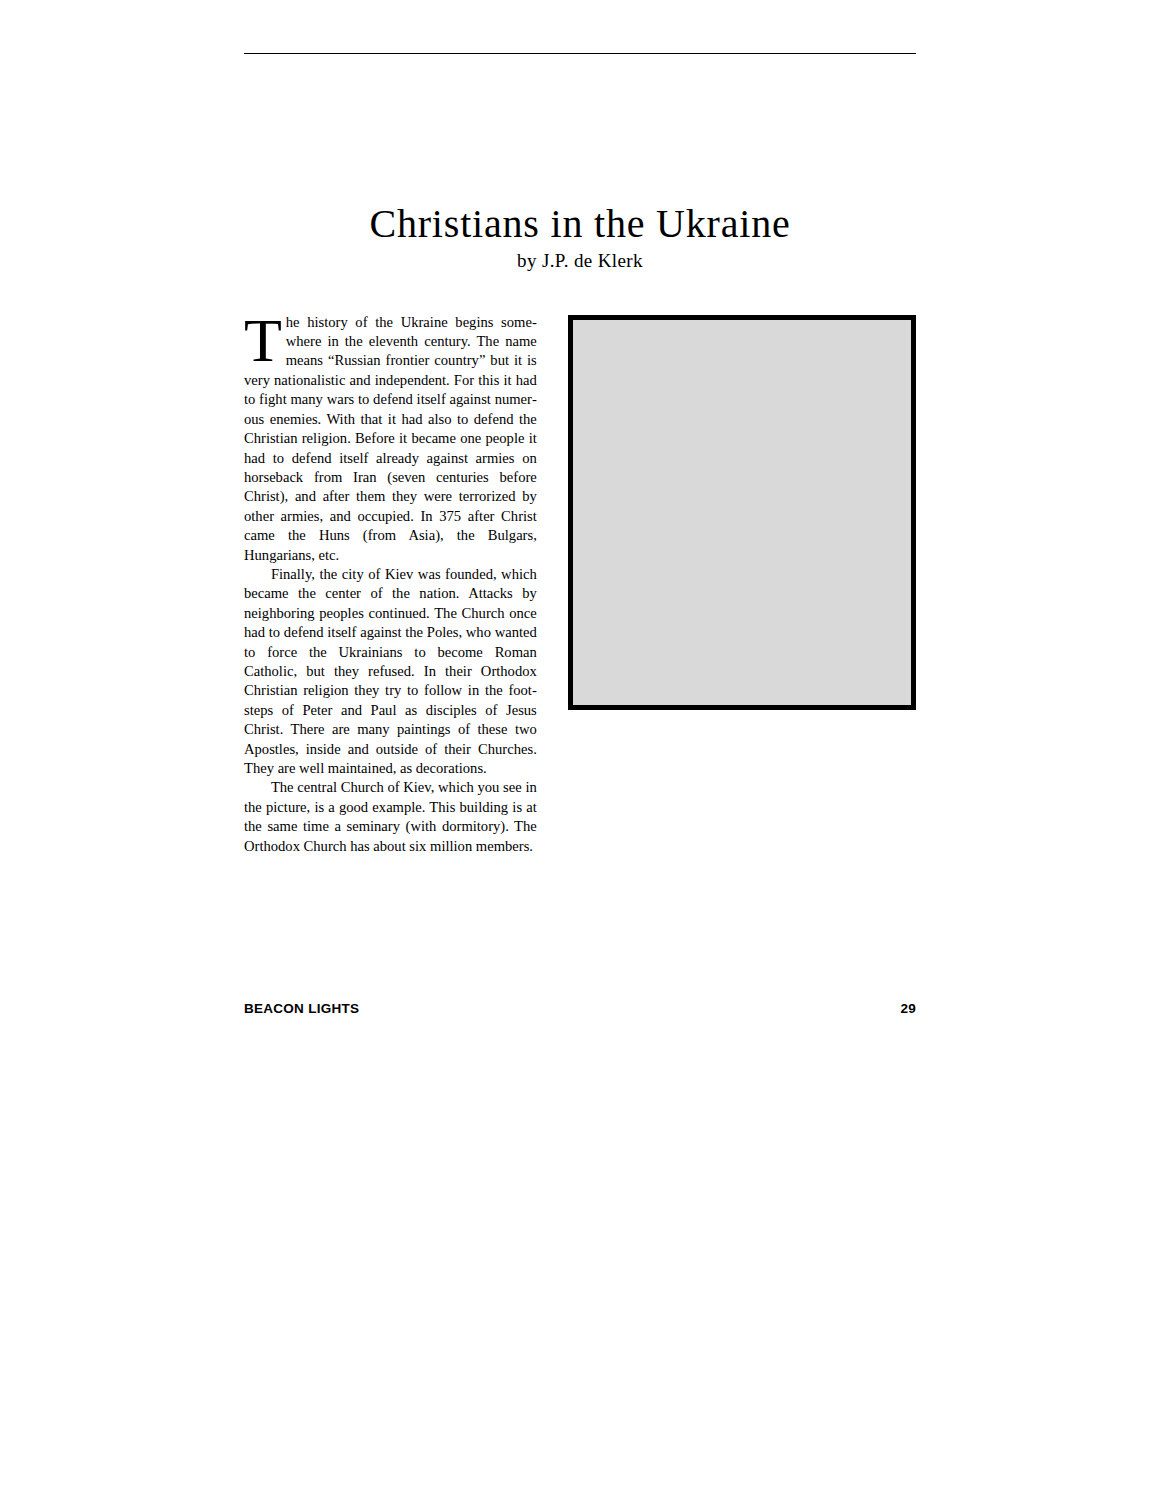Christians in the Ukraine
by J.P. de Klerk
The history of the Ukraine begins somewhere in the eleventh century. The name means “Russian frontier country” but it is very nationalistic and independent. For this it had to fight many wars to defend itself against numerous enemies. With that it had also to defend the Christian religion. Before it became one people it had to defend itself already against armies on horseback from Iran (seven centuries before Christ), and after them they were terrorized by other armies, and occupied. In 375 after Christ came the Huns (from Asia), the Bulgars, Hungarians, etc.
Finally, the city of Kiev was founded, which became the center of the nation. Attacks by neighboring peoples continued. The Church once had to defend itself against the Poles, who wanted to force the Ukrainians to become Roman Catholic, but they refused. In their Orthodox Christian religion they try to follow in the footsteps of Peter and Paul as disciples of Jesus Christ. There are many paintings of these two Apostles, inside and outside of their Churches. They are well maintained, as decorations.
The central Church of Kiev, which you see in the picture, is a good example. This building is at the same time a seminary (with dormitory). The Orthodox Church has about six million members.
BEACON LIGHTS 29